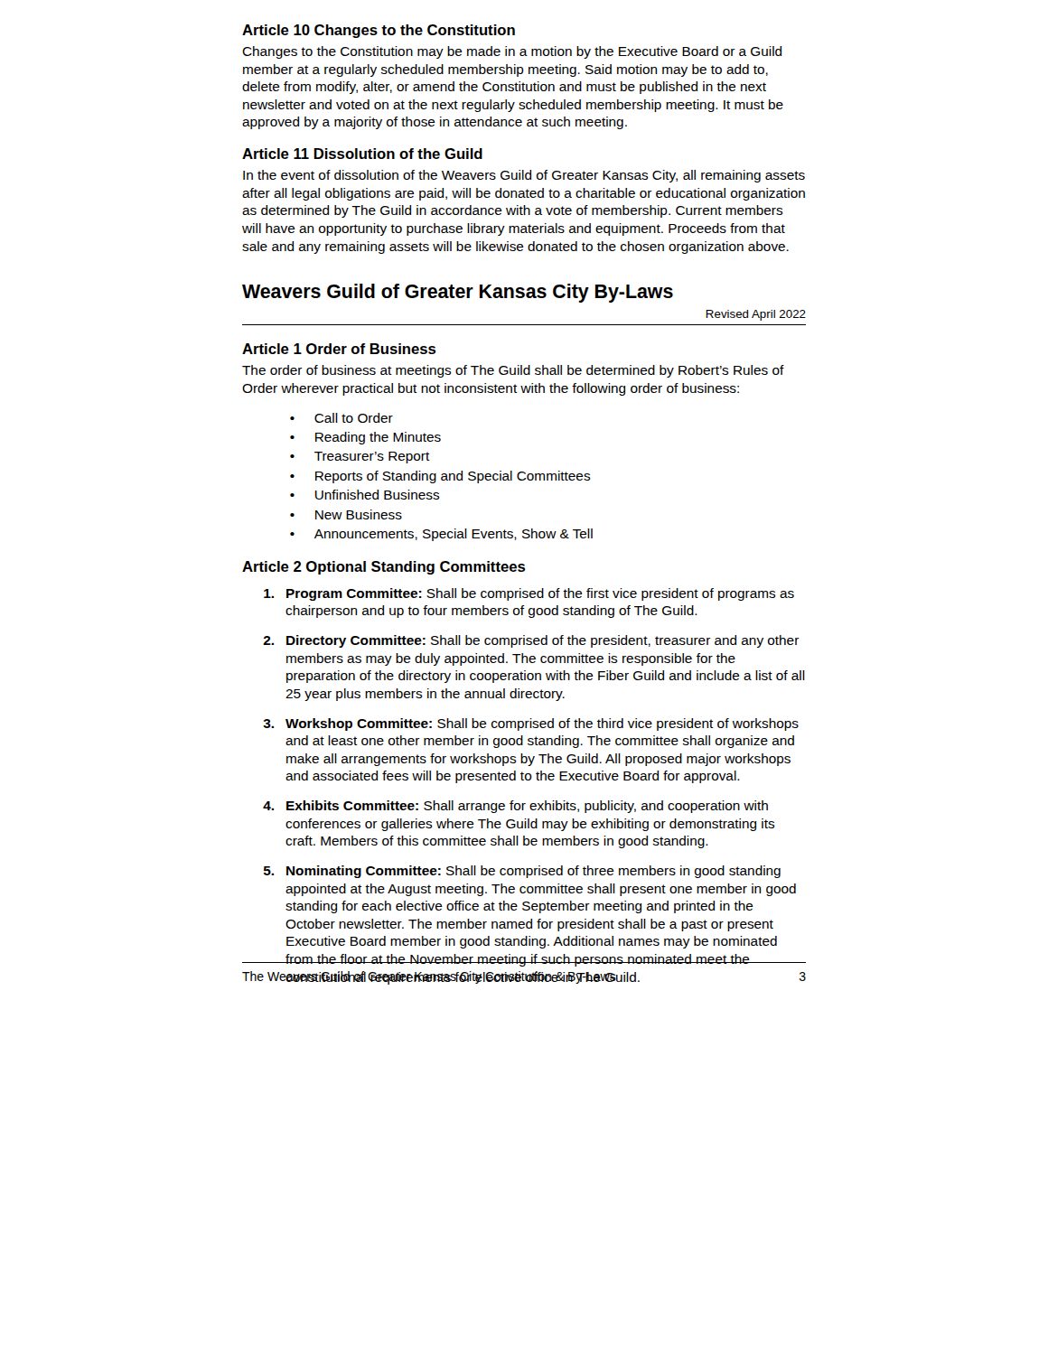Article 10 Changes to the Constitution
Changes to the Constitution may be made in a motion by the Executive Board or a Guild member at a regularly scheduled membership meeting. Said motion may be to add to, delete from modify, alter, or amend the Constitution and must be published in the next newsletter and voted on at the next regularly scheduled membership meeting. It must be approved by a majority of those in attendance at such meeting.
Article 11 Dissolution of the Guild
In the event of dissolution of the Weavers Guild of Greater Kansas City, all remaining assets after all legal obligations are paid, will be donated to a charitable or educational organization as determined by The Guild in accordance with a vote of membership. Current members will have an opportunity to purchase library materials and equipment. Proceeds from that sale and any remaining assets will be likewise donated to the chosen organization above.
Weavers Guild of Greater Kansas City By-Laws
Revised April 2022
Article 1 Order of Business
The order of business at meetings of The Guild shall be determined by Robert’s Rules of Order wherever practical but not inconsistent with the following order of business:
Call to Order
Reading the Minutes
Treasurer’s Report
Reports of Standing and Special Committees
Unfinished Business
New Business
Announcements, Special Events, Show & Tell
Article 2 Optional Standing Committees
Program Committee: Shall be comprised of the first vice president of programs as chairperson and up to four members of good standing of The Guild.
Directory Committee: Shall be comprised of the president, treasurer and any other members as may be duly appointed. The committee is responsible for the preparation of the directory in cooperation with the Fiber Guild and include a list of all 25 year plus members in the annual directory.
Workshop Committee: Shall be comprised of the third vice president of workshops and at least one other member in good standing. The committee shall organize and make all arrangements for workshops by The Guild. All proposed major workshops and associated fees will be presented to the Executive Board for approval.
Exhibits Committee: Shall arrange for exhibits, publicity, and cooperation with conferences or galleries where The Guild may be exhibiting or demonstrating its craft. Members of this committee shall be members in good standing.
Nominating Committee: Shall be comprised of three members in good standing appointed at the August meeting. The committee shall present one member in good standing for each elective office at the September meeting and printed in the October newsletter. The member named for president shall be a past or present Executive Board member in good standing. Additional names may be nominated from the floor at the November meeting if such persons nominated meet the constitutional requirements for elective office in The Guild.
The Weavers Guild of Greater Kansas City Constitution & By-Laws 3